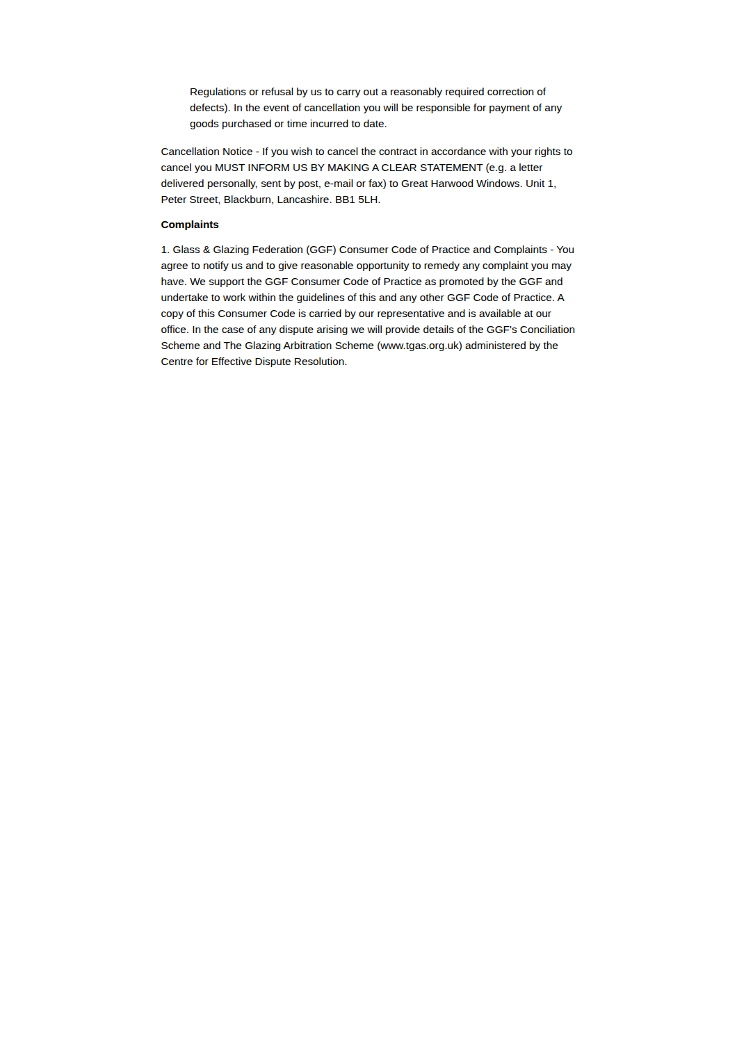Regulations or refusal by us to carry out a reasonably required correction of defects). In the event of cancellation you will be responsible for payment of any goods purchased or time incurred to date.
Cancellation Notice - If you wish to cancel the contract in accordance with your rights to cancel you MUST INFORM US BY MAKING A CLEAR STATEMENT (e.g. a letter delivered personally, sent by post, e-mail or fax) to Great Harwood Windows. Unit 1, Peter Street, Blackburn, Lancashire. BB1 5LH.
Complaints
1. Glass & Glazing Federation (GGF) Consumer Code of Practice and Complaints - You agree to notify us and to give reasonable opportunity to remedy any complaint you may have. We support the GGF Consumer Code of Practice as promoted by the GGF and undertake to work within the guidelines of this and any other GGF Code of Practice. A copy of this Consumer Code is carried by our representative and is available at our office. In the case of any dispute arising we will provide details of the GGF's Conciliation Scheme and The Glazing Arbitration Scheme (www.tgas.org.uk) administered by the Centre for Effective Dispute Resolution.